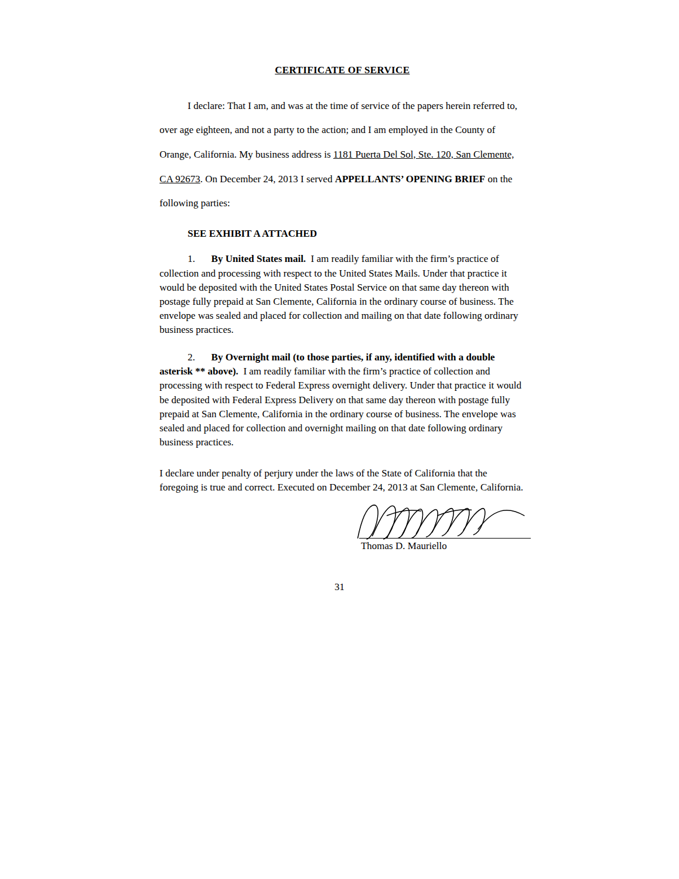CERTIFICATE OF SERVICE
I declare: That I am, and was at the time of service of the papers herein referred to, over age eighteen, and not a party to the action; and I am employed in the County of Orange, California. My business address is 1181 Puerta Del Sol, Ste. 120, San Clemente, CA 92673. On December 24, 2013 I served APPELLANTS’ OPENING BRIEF on the following parties:
SEE EXHIBIT A ATTACHED
1. By United States mail. I am readily familiar with the firm’s practice of collection and processing with respect to the United States Mails. Under that practice it would be deposited with the United States Postal Service on that same day thereon with postage fully prepaid at San Clemente, California in the ordinary course of business. The envelope was sealed and placed for collection and mailing on that date following ordinary business practices.
2. By Overnight mail (to those parties, if any, identified with a double asterisk ** above). I am readily familiar with the firm’s practice of collection and processing with respect to Federal Express overnight delivery. Under that practice it would be deposited with Federal Express Delivery on that same day thereon with postage fully prepaid at San Clemente, California in the ordinary course of business. The envelope was sealed and placed for collection and overnight mailing on that date following ordinary business practices.
I declare under penalty of perjury under the laws of the State of California that the foregoing is true and correct. Executed on December 24, 2013 at San Clemente, California.
Thomas D. Mauriello
31